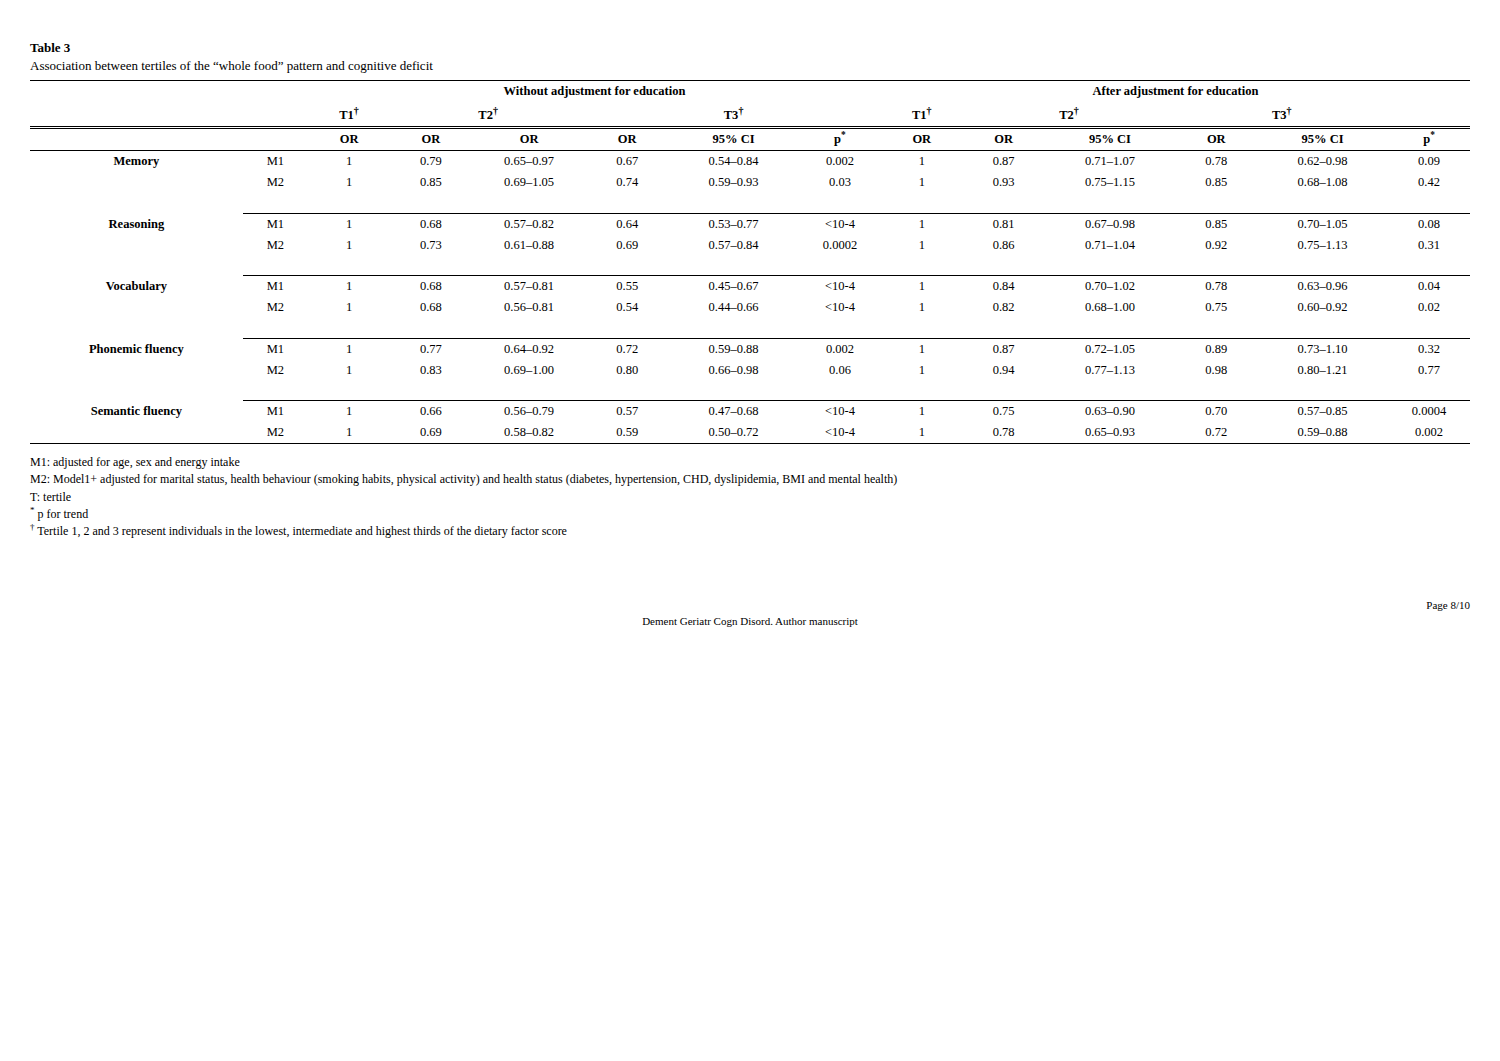Table 3
Association between tertiles of the “whole food” pattern and cognitive deficit
| | | Without adjustment for education | After adjustment for education |
| --- | --- | --- | --- |
| | | T1 † | T2 † | T3 † | T1 † | T2 † | T3 † | |
| | | OR | OR | OR | OR | 95% CI | p * | OR | OR | 95% CI | OR | 95% CI | p * |
| Memory | M1 | 1 | 0.79 | 0.65–0.97 | 0.67 | 0.54–0.84 | 0.002 | 1 | 0.87 | 0.71–1.07 | 0.78 | 0.62–0.98 | 0.09 |
| | M2 | 1 | 0.85 | 0.69–1.05 | 0.74 | 0.59–0.93 | 0.03 | 1 | 0.93 | 0.75–1.15 | 0.85 | 0.68–1.08 | 0.42 |
| Reasoning | M1 | 1 | 0.68 | 0.57–0.82 | 0.64 | 0.53–0.77 | <10-4 | 1 | 0.81 | 0.67–0.98 | 0.85 | 0.70–1.05 | 0.08 |
| | M2 | 1 | 0.73 | 0.61–0.88 | 0.69 | 0.57–0.84 | 0.0002 | 1 | 0.86 | 0.71–1.04 | 0.92 | 0.75–1.13 | 0.31 |
| Vocabulary | M1 | 1 | 0.68 | 0.57–0.81 | 0.55 | 0.45–0.67 | <10-4 | 1 | 0.84 | 0.70–1.02 | 0.78 | 0.63–0.96 | 0.04 |
| | M2 | 1 | 0.68 | 0.56–0.81 | 0.54 | 0.44–0.66 | <10-4 | 1 | 0.82 | 0.68–1.00 | 0.75 | 0.60–0.92 | 0.02 |
| Phonemic fluency | M1 | 1 | 0.77 | 0.64–0.92 | 0.72 | 0.59–0.88 | 0.002 | 1 | 0.87 | 0.72–1.05 | 0.89 | 0.73–1.10 | 0.32 |
| | M2 | 1 | 0.83 | 0.69–1.00 | 0.80 | 0.66–0.98 | 0.06 | 1 | 0.94 | 0.77–1.13 | 0.98 | 0.80–1.21 | 0.77 |
| Semantic fluency | M1 | 1 | 0.66 | 0.56–0.79 | 0.57 | 0.47–0.68 | <10-4 | 1 | 0.75 | 0.63–0.90 | 0.70 | 0.57–0.85 | 0.0004 |
| | M2 | 1 | 0.69 | 0.58–0.82 | 0.59 | 0.50–0.72 | <10-4 | 1 | 0.78 | 0.65–0.93 | 0.72 | 0.59–0.88 | 0.002 |
M1: adjusted for age, sex and energy intake
M2: Model1+ adjusted for marital status, health behaviour (smoking habits, physical activity) and health status (diabetes, hypertension, CHD, dyslipidemia, BMI and mental health)
T: tertile
* p for trend
† Tertile 1, 2 and 3 represent individuals in the lowest, intermediate and highest thirds of the dietary factor score
Page 8/10
Dement Geriatr Cogn Disord. Author manuscript